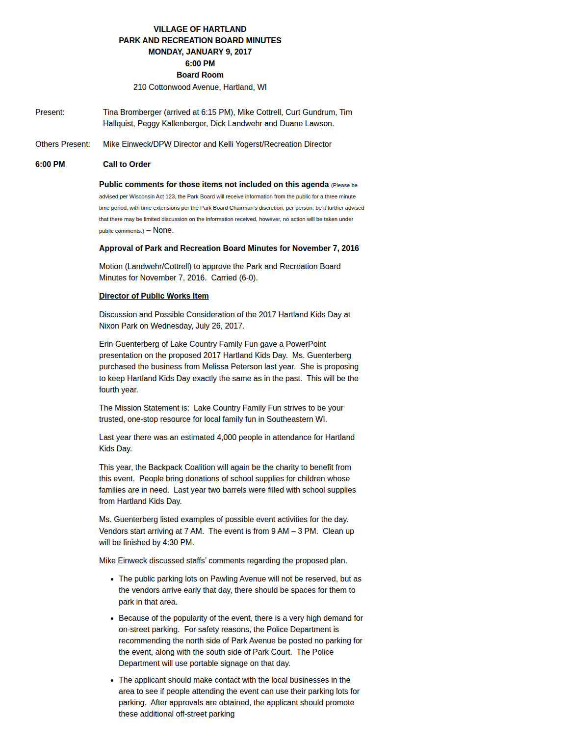VILLAGE OF HARTLAND
PARK AND RECREATION BOARD MINUTES
MONDAY, JANUARY 9, 2017
6:00 PM
Board Room
210 Cottonwood Avenue, Hartland, WI
Present:
Tina Bromberger (arrived at 6:15 PM), Mike Cottrell, Curt Gundrum, Tim Hallquist, Peggy Kallenberger, Dick Landwehr and Duane Lawson.
Others Present:
Mike Einweck/DPW Director and Kelli Yogerst/Recreation Director
6:00 PM
Call to Order
Public comments for those items not included on this agenda (Please be advised per Wisconsin Act 123, the Park Board will receive information from the public for a three minute time period, with time extensions per the Park Board Chairman’s discretion, per person, be it further advised that there may be limited discussion on the information received, however, no action will be taken under public comments.) – None.
Approval of Park and Recreation Board Minutes for November 7, 2016
Motion (Landwehr/Cottrell) to approve the Park and Recreation Board Minutes for November 7, 2016. Carried (6-0).
Director of Public Works Item
Discussion and Possible Consideration of the 2017 Hartland Kids Day at Nixon Park on Wednesday, July 26, 2017.
Erin Guenterberg of Lake Country Family Fun gave a PowerPoint presentation on the proposed 2017 Hartland Kids Day. Ms. Guenterberg purchased the business from Melissa Peterson last year. She is proposing to keep Hartland Kids Day exactly the same as in the past. This will be the fourth year.
The Mission Statement is: Lake Country Family Fun strives to be your trusted, one-stop resource for local family fun in Southeastern WI.
Last year there was an estimated 4,000 people in attendance for Hartland Kids Day.
This year, the Backpack Coalition will again be the charity to benefit from this event. People bring donations of school supplies for children whose families are in need. Last year two barrels were filled with school supplies from Hartland Kids Day.
Ms. Guenterberg listed examples of possible event activities for the day. Vendors start arriving at 7 AM. The event is from 9 AM – 3 PM. Clean up will be finished by 4:30 PM.
Mike Einweck discussed staffs’ comments regarding the proposed plan.
The public parking lots on Pawling Avenue will not be reserved, but as the vendors arrive early that day, there should be spaces for them to park in that area.
Because of the popularity of the event, there is a very high demand for on-street parking. For safety reasons, the Police Department is recommending the north side of Park Avenue be posted no parking for the event, along with the south side of Park Court. The Police Department will use portable signage on that day.
The applicant should make contact with the local businesses in the area to see if people attending the event can use their parking lots for parking. After approvals are obtained, the applicant should promote these additional off-street parking